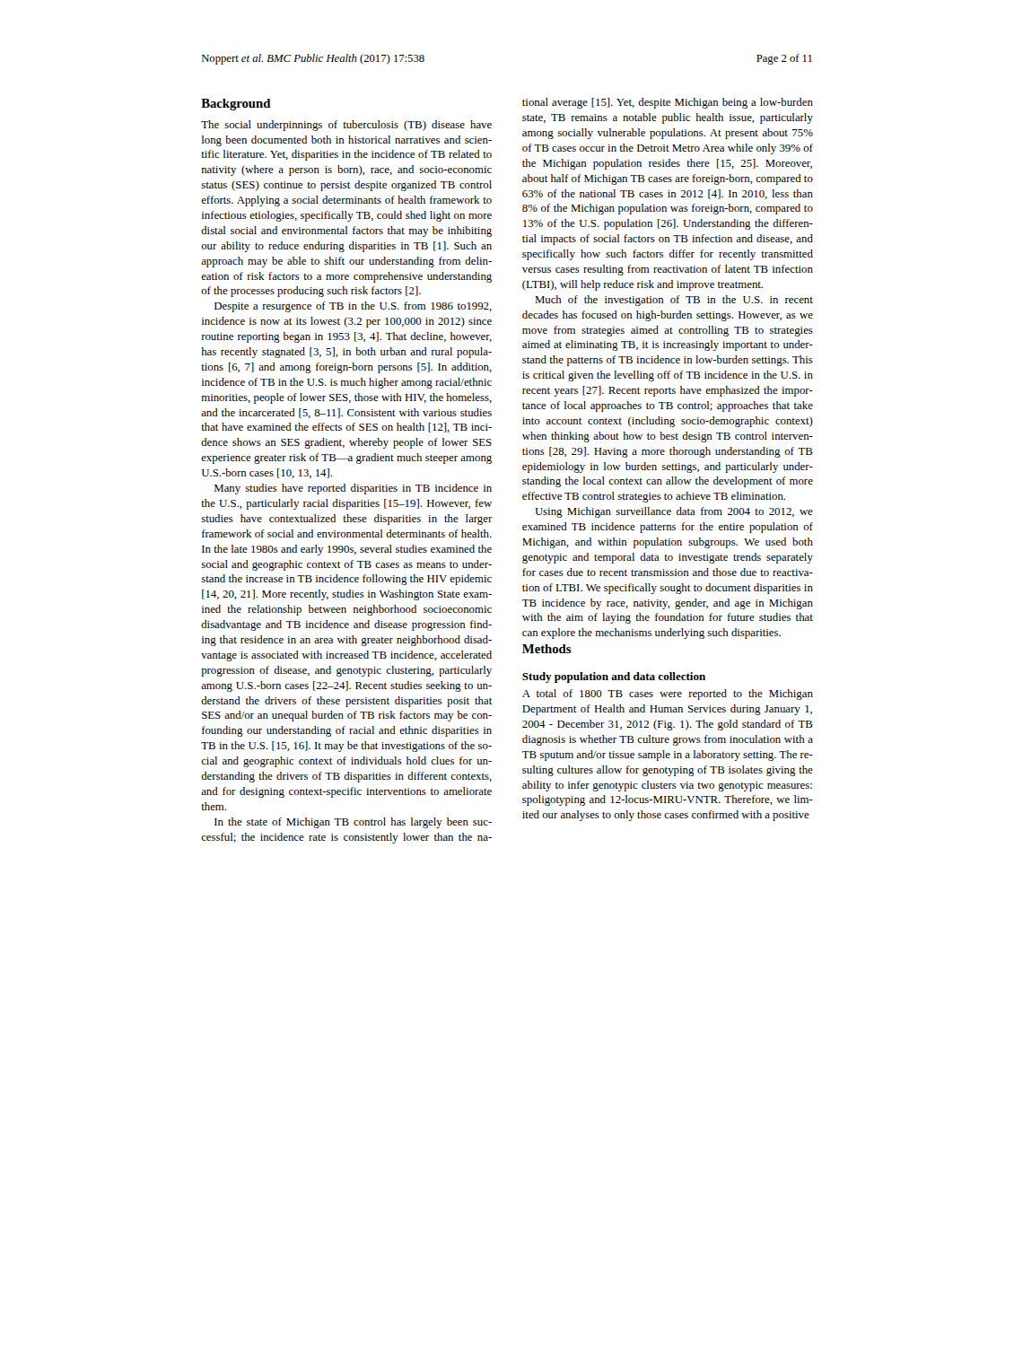Noppert et al. BMC Public Health (2017) 17:538 Page 2 of 11
Background
The social underpinnings of tuberculosis (TB) disease have long been documented both in historical narratives and scientific literature. Yet, disparities in the incidence of TB related to nativity (where a person is born), race, and socio-economic status (SES) continue to persist despite organized TB control efforts. Applying a social determinants of health framework to infectious etiologies, specifically TB, could shed light on more distal social and environmental factors that may be inhibiting our ability to reduce enduring disparities in TB [1]. Such an approach may be able to shift our understanding from delineation of risk factors to a more comprehensive understanding of the processes producing such risk factors [2].
Despite a resurgence of TB in the U.S. from 1986 to1992, incidence is now at its lowest (3.2 per 100,000 in 2012) since routine reporting began in 1953 [3, 4]. That decline, however, has recently stagnated [3, 5], in both urban and rural populations [6, 7] and among foreign-born persons [5]. In addition, incidence of TB in the U.S. is much higher among racial/ethnic minorities, people of lower SES, those with HIV, the homeless, and the incarcerated [5, 8–11]. Consistent with various studies that have examined the effects of SES on health [12], TB incidence shows an SES gradient, whereby people of lower SES experience greater risk of TB—a gradient much steeper among U.S.-born cases [10, 13, 14].
Many studies have reported disparities in TB incidence in the U.S., particularly racial disparities [15–19]. However, few studies have contextualized these disparities in the larger framework of social and environmental determinants of health. In the late 1980s and early 1990s, several studies examined the social and geographic context of TB cases as means to understand the increase in TB incidence following the HIV epidemic [14, 20, 21]. More recently, studies in Washington State examined the relationship between neighborhood socioeconomic disadvantage and TB incidence and disease progression finding that residence in an area with greater neighborhood disadvantage is associated with increased TB incidence, accelerated progression of disease, and genotypic clustering, particularly among U.S.-born cases [22–24]. Recent studies seeking to understand the drivers of these persistent disparities posit that SES and/or an unequal burden of TB risk factors may be confounding our understanding of racial and ethnic disparities in TB in the U.S. [15, 16]. It may be that investigations of the social and geographic context of individuals hold clues for understanding the drivers of TB disparities in different contexts, and for designing context-specific interventions to ameliorate them.
In the state of Michigan TB control has largely been successful; the incidence rate is consistently lower than the national average [15]. Yet, despite Michigan being a low-burden state, TB remains a notable public health issue, particularly among socially vulnerable populations. At present about 75% of TB cases occur in the Detroit Metro Area while only 39% of the Michigan population resides there [15, 25]. Moreover, about half of Michigan TB cases are foreign-born, compared to 63% of the national TB cases in 2012 [4]. In 2010, less than 8% of the Michigan population was foreign-born, compared to 13% of the U.S. population [26]. Understanding the differential impacts of social factors on TB infection and disease, and specifically how such factors differ for recently transmitted versus cases resulting from reactivation of latent TB infection (LTBI), will help reduce risk and improve treatment.
Much of the investigation of TB in the U.S. in recent decades has focused on high-burden settings. However, as we move from strategies aimed at controlling TB to strategies aimed at eliminating TB, it is increasingly important to understand the patterns of TB incidence in low-burden settings. This is critical given the levelling off of TB incidence in the U.S. in recent years [27]. Recent reports have emphasized the importance of local approaches to TB control; approaches that take into account context (including socio-demographic context) when thinking about how to best design TB control interventions [28, 29]. Having a more thorough understanding of TB epidemiology in low burden settings, and particularly understanding the local context can allow the development of more effective TB control strategies to achieve TB elimination.
Using Michigan surveillance data from 2004 to 2012, we examined TB incidence patterns for the entire population of Michigan, and within population subgroups. We used both genotypic and temporal data to investigate trends separately for cases due to recent transmission and those due to reactivation of LTBI. We specifically sought to document disparities in TB incidence by race, nativity, gender, and age in Michigan with the aim of laying the foundation for future studies that can explore the mechanisms underlying such disparities.
Methods
Study population and data collection
A total of 1800 TB cases were reported to the Michigan Department of Health and Human Services during January 1, 2004 - December 31, 2012 (Fig. 1). The gold standard of TB diagnosis is whether TB culture grows from inoculation with a TB sputum and/or tissue sample in a laboratory setting. The resulting cultures allow for genotyping of TB isolates giving the ability to infer genotypic clusters via two genotypic measures: spoligotyping and 12-locus-MIRU-VNTR. Therefore, we limited our analyses to only those cases confirmed with a positive